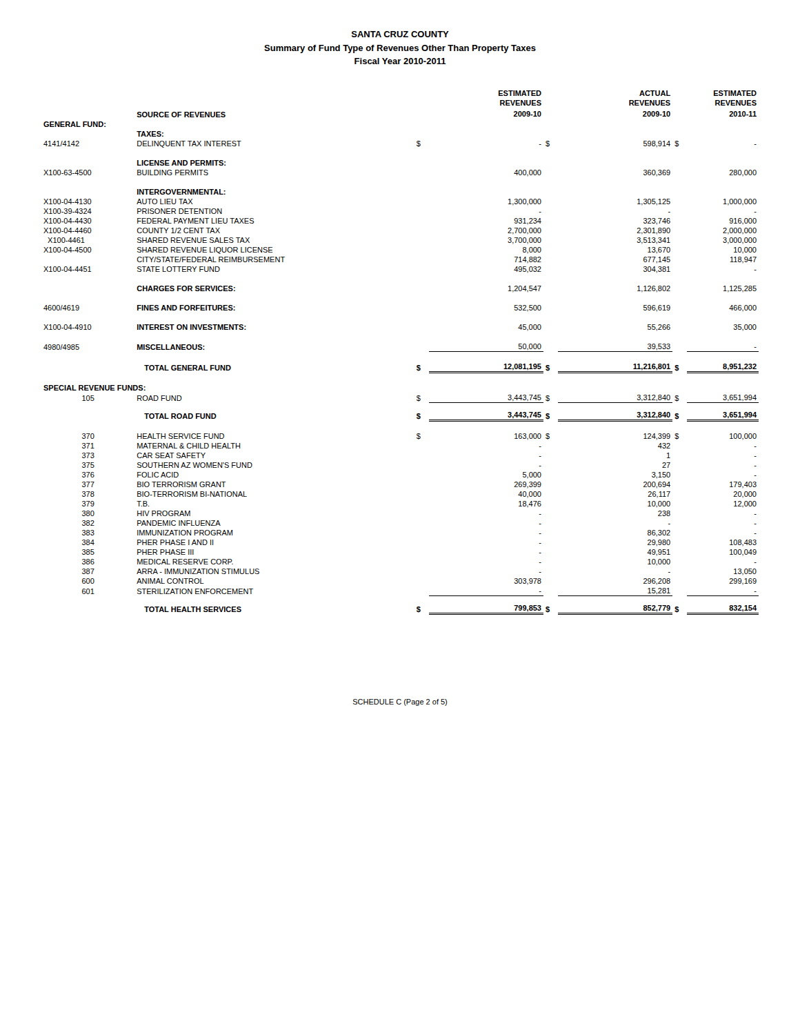SANTA CRUZ COUNTY
Summary of Fund Type of Revenues Other Than Property Taxes
Fiscal Year 2010-2011
| | | | ESTIMATED REVENUES | | ACTUAL REVENUES | | ESTIMATED REVENUES |
| | SOURCE OF REVENUES | | 2009-10 | | 2009-10 | | 2010-11 |
| GENERAL FUND: | | | | | | |
| | TAXES: | | | | | | |
| 4141/4142 | DELINQUENT TAX INTEREST | $ | - | $ | 598,914 | $ | - |
| | LICENSE AND PERMITS: | | | | | | |
| X100-63-4500 | BUILDING PERMITS | | 400,000 | | 360,369 | | 280,000 |
| | INTERGOVERNMENTAL: | | | | | | |
| X100-04-4130 | AUTO LIEU TAX | | 1,300,000 | | 1,305,125 | | 1,000,000 |
| X100-39-4324 | PRISONER DETENTION | | - | | - | | - |
| X100-04-4430 | FEDERAL PAYMENT LIEU TAXES | | 931,234 | | 323,746 | | 916,000 |
| X100-04-4460 | COUNTY 1/2 CENT TAX | | 2,700,000 | | 2,301,890 | | 2,000,000 |
| X100-4461 | SHARED REVENUE SALES TAX | | 3,700,000 | | 3,513,341 | | 3,000,000 |
| X100-04-4500 | SHARED REVENUE LIQUOR LICENSE | | 8,000 | | 13,670 | | 10,000 |
| | CITY/STATE/FEDERAL REIMBURSEMENT | | 714,882 | | 677,145 | | 118,947 |
| X100-04-4451 | STATE LOTTERY FUND | | 495,032 | | 304,381 | | - |
| | CHARGES FOR SERVICES: | | 1,204,547 | | 1,126,802 | | 1,125,285 |
| 4600/4619 | FINES AND FORFEITURES: | | 532,500 | | 596,619 | | 466,000 |
| X100-04-4910 | INTEREST ON INVESTMENTS: | | 45,000 | | 55,266 | | 35,000 |
| 4980/4985 | MISCELLANEOUS: | | 50,000 | | 39,533 | | - |
| | TOTAL GENERAL FUND | $ | 12,081,195 | $ | 11,216,801 | $ | 8,951,232 |
| SPECIAL REVENUE FUNDS: | | | | | | |
| 105 | ROAD FUND | $ | 3,443,745 | $ | 3,312,840 | $ | 3,651,994 |
| | TOTAL ROAD FUND | $ | 3,443,745 | $ | 3,312,840 | $ | 3,651,994 |
| 370 | HEALTH SERVICE FUND | $ | 163,000 | $ | 124,399 | $ | 100,000 |
| 371 | MATERNAL & CHILD HEALTH | | - | | 432 | | - |
| 373 | CAR SEAT SAFETY | | - | | 1 | | - |
| 375 | SOUTHERN AZ WOMEN'S FUND | | - | | 27 | | - |
| 376 | FOLIC ACID | | 5,000 | | 3,150 | | - |
| 377 | BIO TERRORISM GRANT | | 269,399 | | 200,694 | | 179,403 |
| 378 | BIO-TERRORISM BI-NATIONAL | | 40,000 | | 26,117 | | 20,000 |
| 379 | T.B. | | 18,476 | | 10,000 | | 12,000 |
| 380 | HIV PROGRAM | | - | | 238 | | - |
| 382 | PANDEMIC INFLUENZA | | - | | - | | - |
| 383 | IMMUNIZATION PROGRAM | | - | | 86,302 | | - |
| 384 | PHER PHASE I AND II | | - | | 29,980 | | 108,483 |
| 385 | PHER PHASE III | | - | | 49,951 | | 100,049 |
| 386 | MEDICAL RESERVE CORP. | | - | | 10,000 | | - |
| 387 | ARRA - IMMUNIZATION STIMULUS | | - | | - | | 13,050 |
| 600 | ANIMAL CONTROL | | 303,978 | | 296,208 | | 299,169 |
| 601 | STERILIZATION ENFORCEMENT | | - | | 15,281 | | - |
| | TOTAL HEALTH SERVICES | $ | 799,853 | $ | 852,779 | $ | 832,154 |
SCHEDULE C (Page 2 of 5)